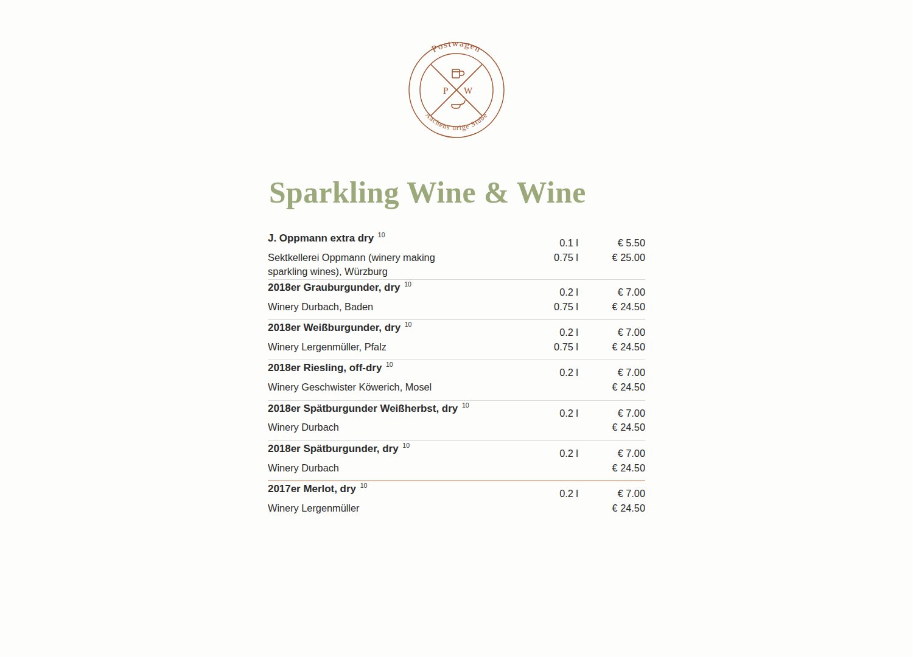P W Postwagen Aachens urige Stube
Sparkling Wine & Wine
| J. Oppmann extra dry 10 | 0.1 l | € 5.50 |
| Sektkellerei Oppmann (winery making sparkling wines), Würzburg | 0.75 l | € 25.00 |
| 2018er Grauburgunder, dry 10 | 0.2 l | € 7.00 |
| Winery Durbach, Baden | 0.75 l | € 24.50 |
| 2018er Weißburgunder, dry 10 | 0.2 l | € 7.00 |
| Winery Lergenmüller, Pfalz | 0.75 l | € 24.50 |
| 2018er Riesling, off-dry 10 | 0.2 l | € 7.00 |
| Winery Geschwister Köwerich, Mosel | | € 24.50 |
| 2018er Spätburgunder Weißherbst, dry 10 | 0.2 l | € 7.00 |
| Winery Durbach | | € 24.50 |
| 2018er Spätburgunder, dry 10 | 0.2 l | € 7.00 |
| Winery Durbach | | € 24.50 |
| 2017er Merlot, dry 10 | 0.2 l | € 7.00 |
| Winery Lergenmüller | | € 24.50 |